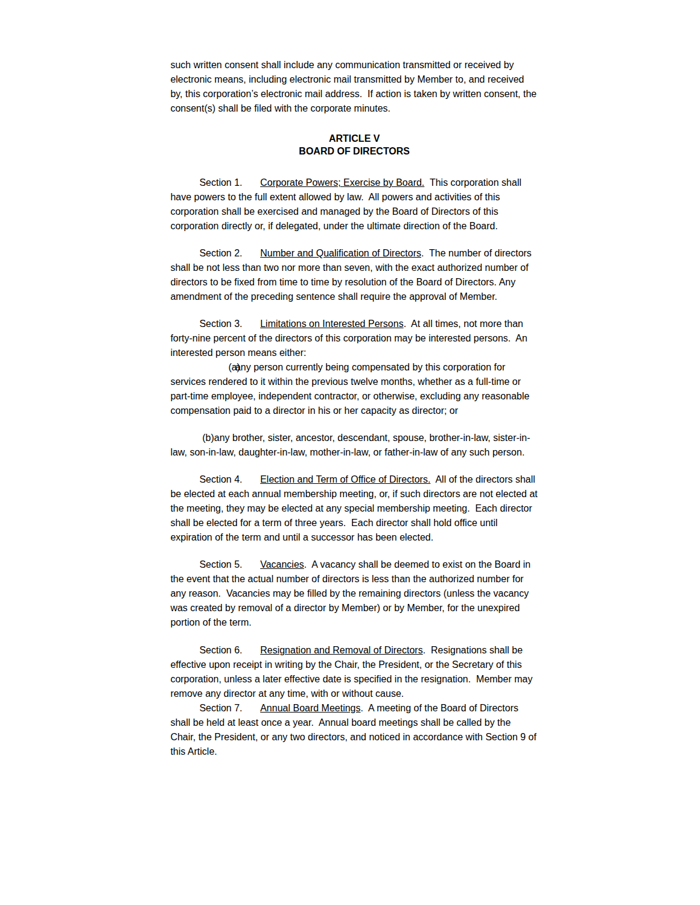such written consent shall include any communication transmitted or received by electronic means, including electronic mail transmitted by Member to, and received by, this corporation’s electronic mail address. If action is taken by written consent, the consent(s) shall be filed with the corporate minutes.
ARTICLE V
BOARD OF DIRECTORS
Section 1. Corporate Powers; Exercise by Board. This corporation shall have powers to the full extent allowed by law. All powers and activities of this corporation shall be exercised and managed by the Board of Directors of this corporation directly or, if delegated, under the ultimate direction of the Board.
Section 2. Number and Qualification of Directors. The number of directors shall be not less than two nor more than seven, with the exact authorized number of directors to be fixed from time to time by resolution of the Board of Directors. Any amendment of the preceding sentence shall require the approval of Member.
Section 3. Limitations on Interested Persons. At all times, not more than forty-nine percent of the directors of this corporation may be interested persons. An interested person means either:
(a) any person currently being compensated by this corporation for services rendered to it within the previous twelve months, whether as a full-time or part-time employee, independent contractor, or otherwise, excluding any reasonable compensation paid to a director in his or her capacity as director; or
(b) any brother, sister, ancestor, descendant, spouse, brother-in-law, sister-in-law, son-in-law, daughter-in-law, mother-in-law, or father-in-law of any such person.
Section 4. Election and Term of Office of Directors. All of the directors shall be elected at each annual membership meeting, or, if such directors are not elected at the meeting, they may be elected at any special membership meeting. Each director shall be elected for a term of three years. Each director shall hold office until expiration of the term and until a successor has been elected.
Section 5. Vacancies. A vacancy shall be deemed to exist on the Board in the event that the actual number of directors is less than the authorized number for any reason. Vacancies may be filled by the remaining directors (unless the vacancy was created by removal of a director by Member) or by Member, for the unexpired portion of the term.
Section 6. Resignation and Removal of Directors. Resignations shall be effective upon receipt in writing by the Chair, the President, or the Secretary of this corporation, unless a later effective date is specified in the resignation. Member may remove any director at any time, with or without cause.
Section 7. Annual Board Meetings. A meeting of the Board of Directors shall be held at least once a year. Annual board meetings shall be called by the Chair, the President, or any two directors, and noticed in accordance with Section 9 of this Article.